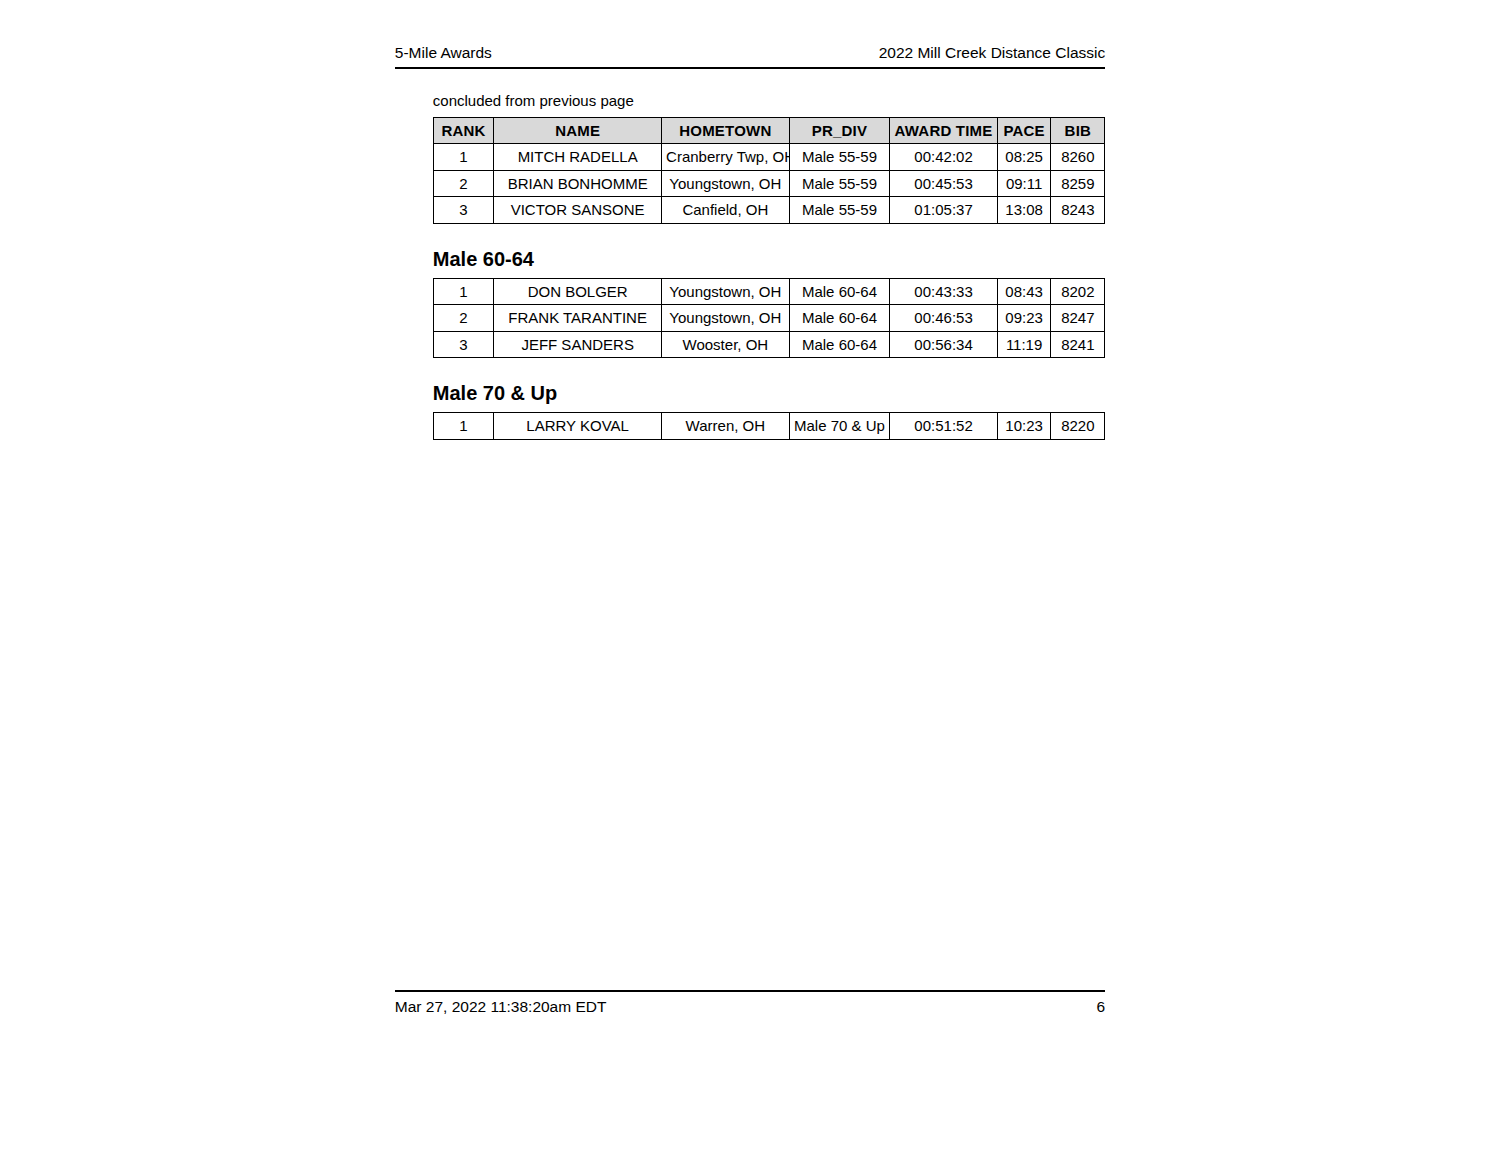5-Mile Awards
2022 Mill Creek Distance Classic
concluded from previous page
| RANK | NAME | HOMETOWN | PR_DIV | AWARD TIME | PACE | BIB |
| --- | --- | --- | --- | --- | --- | --- |
| 1 | MITCH RADELLA | Cranberry Twp, OH | Male 55-59 | 00:42:02 | 08:25 | 8260 |
| 2 | BRIAN BONHOMME | Youngstown, OH | Male 55-59 | 00:45:53 | 09:11 | 8259 |
| 3 | VICTOR SANSONE | Canfield, OH | Male 55-59 | 01:05:37 | 13:08 | 8243 |
Male 60-64
| 1 | DON BOLGER | Youngstown, OH | Male 60-64 | 00:43:33 | 08:43 | 8202 |
| 2 | FRANK TARANTINE | Youngstown, OH | Male 60-64 | 00:46:53 | 09:23 | 8247 |
| 3 | JEFF SANDERS | Wooster, OH | Male 60-64 | 00:56:34 | 11:19 | 8241 |
Male 70 & Up
| 1 | LARRY KOVAL | Warren, OH | Male 70 & Up | 00:51:52 | 10:23 | 8220 |
Mar 27, 2022 11:38:20am EDT
6